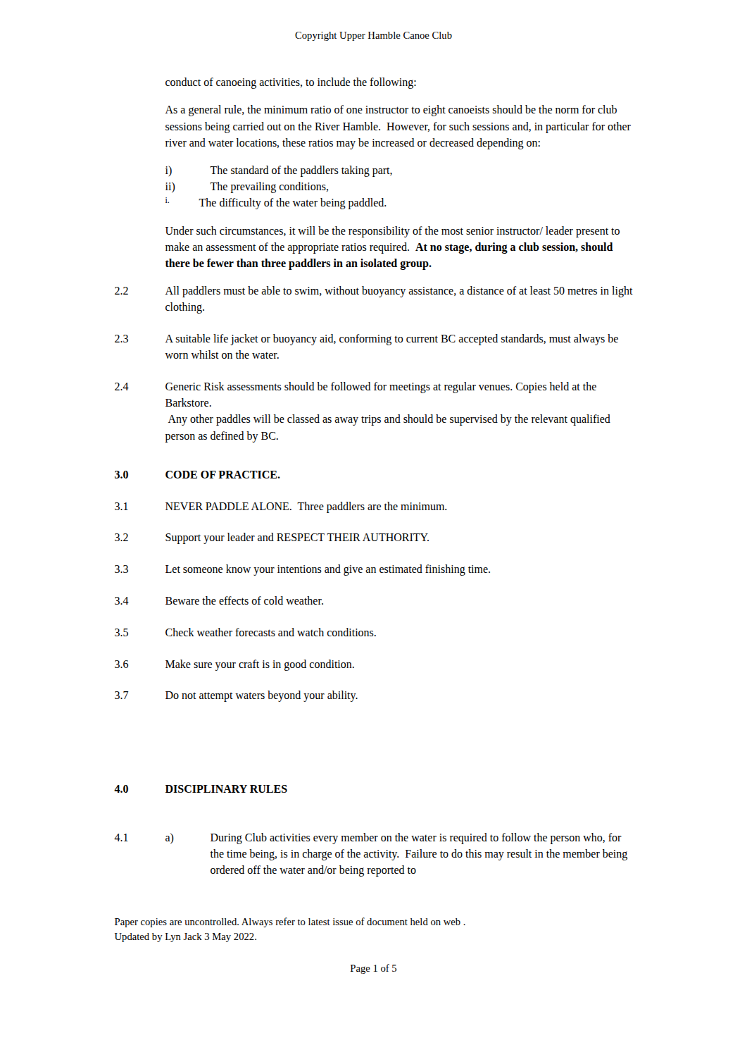Copyright Upper Hamble Canoe Club
conduct of canoeing activities, to include the following:
As a general rule, the minimum ratio of one instructor to eight canoeists should be the norm for club sessions being carried out on the River Hamble. However, for such sessions and, in particular for other river and water locations, these ratios may be increased or decreased depending on:
i) The standard of the paddlers taking part,
ii) The prevailing conditions,
i. The difficulty of the water being paddled.
Under such circumstances, it will be the responsibility of the most senior instructor/ leader present to make an assessment of the appropriate ratios required. At no stage, during a club session, should there be fewer than three paddlers in an isolated group.
2.2 All paddlers must be able to swim, without buoyancy assistance, a distance of at least 50 metres in light clothing.
2.3 A suitable life jacket or buoyancy aid, conforming to current BC accepted standards, must always be worn whilst on the water.
2.4 Generic Risk assessments should be followed for meetings at regular venues. Copies held at the Barkstore.
Any other paddles will be classed as away trips and should be supervised by the relevant qualified person as defined by BC.
3.0 CODE OF PRACTICE.
3.1 NEVER PADDLE ALONE. Three paddlers are the minimum.
3.2 Support your leader and RESPECT THEIR AUTHORITY.
3.3 Let someone know your intentions and give an estimated finishing time.
3.4 Beware the effects of cold weather.
3.5 Check weather forecasts and watch conditions.
3.6 Make sure your craft is in good condition.
3.7 Do not attempt waters beyond your ability.
4.0 DISCIPLINARY RULES
4.1
a) During Club activities every member on the water is required to follow the person who, for the time being, is in charge of the activity. Failure to do this may result in the member being ordered off the water and/or being reported to
Paper copies are uncontrolled. Always refer to latest issue of document held on web .
Updated by Lyn Jack 3 May 2022.
Page 1 of 5